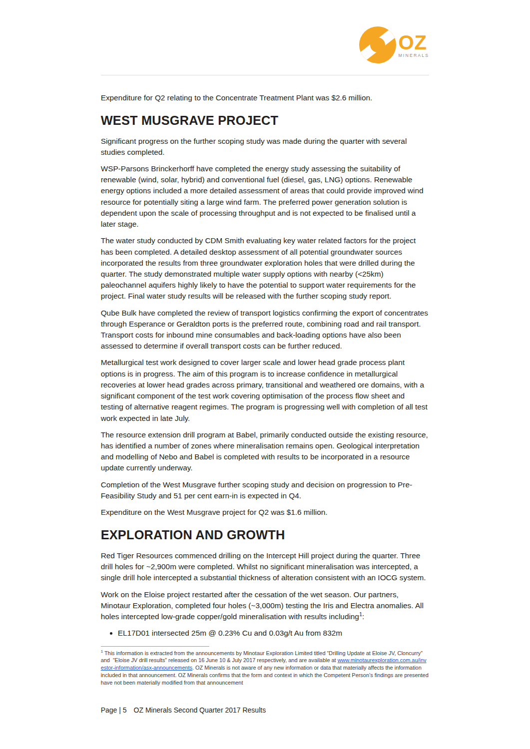OZ Minerals
Expenditure for Q2 relating to the Concentrate Treatment Plant was $2.6 million.
WEST MUSGRAVE PROJECT
Significant progress on the further scoping study was made during the quarter with several studies completed.
WSP-Parsons Brinckerhorff have completed the energy study assessing the suitability of renewable (wind, solar, hybrid) and conventional fuel (diesel, gas, LNG) options. Renewable energy options included a more detailed assessment of areas that could provide improved wind resource for potentially siting a large wind farm. The preferred power generation solution is dependent upon the scale of processing throughput and is not expected to be finalised until a later stage.
The water study conducted by CDM Smith evaluating key water related factors for the project has been completed. A detailed desktop assessment of all potential groundwater sources incorporated the results from three groundwater exploration holes that were drilled during the quarter. The study demonstrated multiple water supply options with nearby (<25km) paleochannel aquifers highly likely to have the potential to support water requirements for the project. Final water study results will be released with the further scoping study report.
Qube Bulk have completed the review of transport logistics confirming the export of concentrates through Esperance or Geraldton ports is the preferred route, combining road and rail transport. Transport costs for inbound mine consumables and back-loading options have also been assessed to determine if overall transport costs can be further reduced.
Metallurgical test work designed to cover larger scale and lower head grade process plant options is in progress. The aim of this program is to increase confidence in metallurgical recoveries at lower head grades across primary, transitional and weathered ore domains, with a significant component of the test work covering optimisation of the process flow sheet and testing of alternative reagent regimes. The program is progressing well with completion of all test work expected in late July.
The resource extension drill program at Babel, primarily conducted outside the existing resource, has identified a number of zones where mineralisation remains open. Geological interpretation and modelling of Nebo and Babel is completed with results to be incorporated in a resource update currently underway.
Completion of the West Musgrave further scoping study and decision on progression to Pre-Feasibility Study and 51 per cent earn-in is expected in Q4.
Expenditure on the West Musgrave project for Q2 was $1.6 million.
EXPLORATION AND GROWTH
Red Tiger Resources commenced drilling on the Intercept Hill project during the quarter. Three drill holes for ~2,900m were completed. Whilst no significant mineralisation was intercepted, a single drill hole intercepted a substantial thickness of alteration consistent with an IOCG system.
Work on the Eloise project restarted after the cessation of the wet season. Our partners, Minotaur Exploration, completed four holes (~3,000m) testing the Iris and Electra anomalies. All holes intercepted low-grade copper/gold mineralisation with results including1:
EL17D01 intersected 25m @ 0.23% Cu and 0.03g/t Au from 832m
1 This information is extracted from the announcements by Minotaur Exploration Limited titled “Drilling Update at Eloise JV, Cloncurry” and “Eloise JV drill results” released on 16 June 10 & July 2017 respectively, and are available at www.minotaurexploration.com.au/investor-information/asx-announcements. OZ Minerals is not aware of any new information or data that materially affects the information included in that announcement. OZ Minerals confirms that the form and context in which the Competent Person’s findings are presented have not been materially modified from that announcement
Page | 5 OZ Minerals Second Quarter 2017 Results